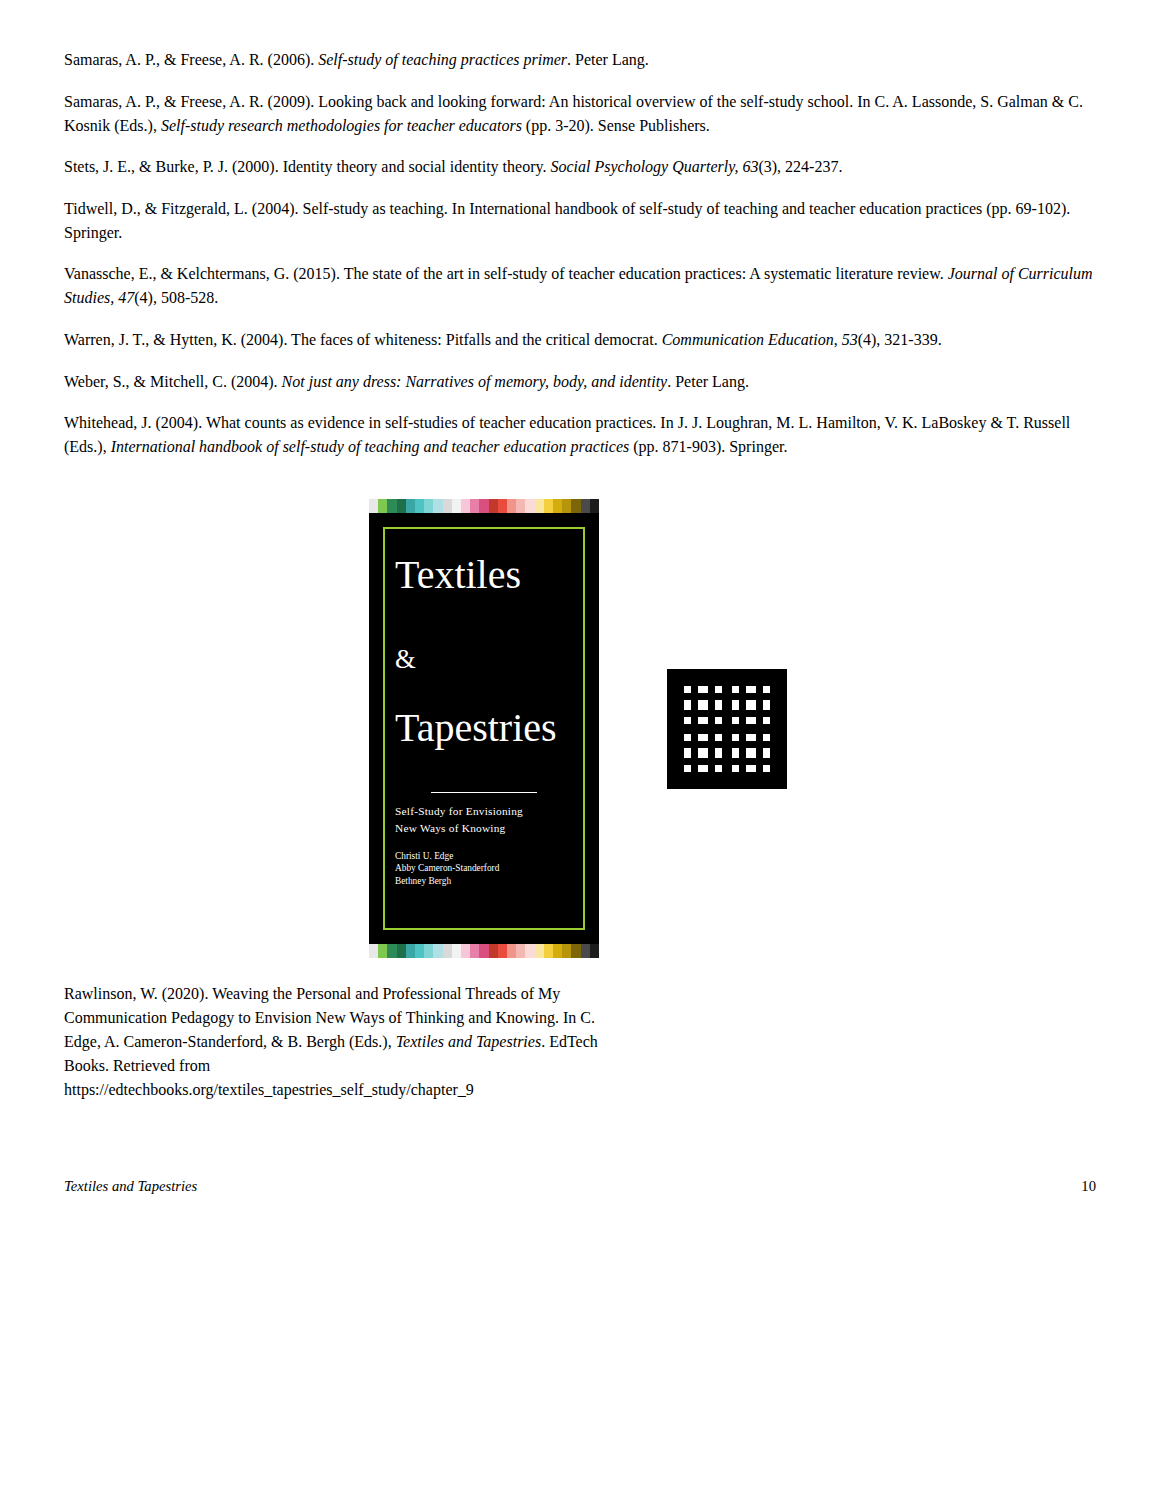Samaras, A. P., & Freese, A. R. (2006). Self-study of teaching practices primer. Peter Lang.
Samaras, A. P., & Freese, A. R. (2009). Looking back and looking forward: An historical overview of the self-study school. In C. A. Lassonde, S. Galman & C. Kosnik (Eds.), Self-study research methodologies for teacher educators (pp. 3-20). Sense Publishers.
Stets, J. E., & Burke, P. J. (2000). Identity theory and social identity theory. Social Psychology Quarterly, 63(3), 224-237.
Tidwell, D., & Fitzgerald, L. (2004). Self-study as teaching. In International handbook of self-study of teaching and teacher education practices (pp. 69-102). Springer.
Vanassche, E., & Kelchtermans, G. (2015). The state of the art in self-study of teacher education practices: A systematic literature review. Journal of Curriculum Studies, 47(4), 508-528.
Warren, J. T., & Hytten, K. (2004). The faces of whiteness: Pitfalls and the critical democrat. Communication Education, 53(4), 321-339.
Weber, S., & Mitchell, C. (2004). Not just any dress: Narratives of memory, body, and identity. Peter Lang.
Whitehead, J. (2004). What counts as evidence in self-studies of teacher education practices. In J. J. Loughran, M. L. Hamilton, V. K. LaBoskey & T. Russell (Eds.), International handbook of self-study of teaching and teacher education practices (pp. 871-903). Springer.
Textiles
&
Tapestries
Self-Study for Envisioning
New Ways of Knowing
Christi U. Edge
Abby Cameron-Standerford
Bethney Bergh
Rawlinson, W. (2020). Weaving the Personal and Professional Threads of My Communication Pedagogy to Envision New Ways of Thinking and Knowing. In C. Edge, A. Cameron-Standerford, & B. Bergh (Eds.), Textiles and Tapestries. EdTech Books. Retrieved from https://edtechbooks.org/textiles_tapestries_self_study/chapter_9
Textiles and Tapestries 10